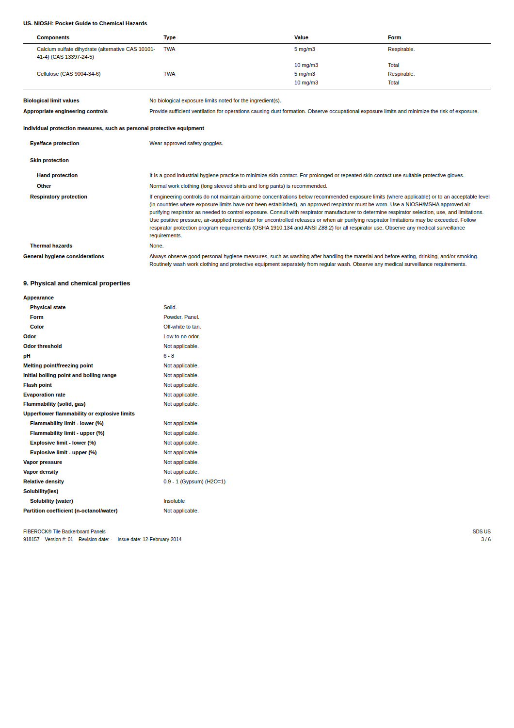US. NIOSH: Pocket Guide to Chemical Hazards
| Components | Type | Value | Form |
| --- | --- | --- | --- |
| Calcium sulfate dihydrate (alternative CAS 10101-41-4) (CAS 13397-24-5) | TWA | 5 mg/m3 | Respirable. |
| | | 10 mg/m3 | Total |
| Cellulose (CAS 9004-34-6) | TWA | 5 mg/m3 | Respirable. |
| | | 10 mg/m3 | Total |
| Biological limit values | No biological exposure limits noted for the ingredient(s). |
| Appropriate engineering controls | Provide sufficient ventilation for operations causing dust formation. Observe occupational exposure limits and minimize the risk of exposure. |
Individual protection measures, such as personal protective equipment
| Eye/face protection | Wear approved safety goggles. |
Skin protection
| Hand protection | It is a good industrial hygiene practice to minimize skin contact. For prolonged or repeated skin contact use suitable protective gloves. |
| Other | Normal work clothing (long sleeved shirts and long pants) is recommended. |
| Respiratory protection | If engineering controls do not maintain airborne concentrations below recommended exposure limits (where applicable) or to an acceptable level (in countries where exposure limits have not been established), an approved respirator must be worn. Use a NIOSH/MSHA approved air purifying respirator as needed to control exposure. Consult with respirator manufacturer to determine respirator selection, use, and limitations. Use positive pressure, air-supplied respirator for uncontrolled releases or when air purifying respirator limitations may be exceeded. Follow respirator protection program requirements (OSHA 1910.134 and ANSI Z88.2) for all respirator use. Observe any medical surveillance requirements. |
| Thermal hazards | None. |
| General hygiene considerations | Always observe good personal hygiene measures, such as washing after handling the material and before eating, drinking, and/or smoking. Routinely wash work clothing and protective equipment separately from regular wash. Observe any medical surveillance requirements. |
9. Physical and chemical properties
| Appearance | |
| Physical state | Solid. |
| Form | Powder. Panel. |
| Color | Off-white to tan. |
| Odor | Low to no odor. |
| Odor threshold | Not applicable. |
| pH | 6 - 8 |
| Melting point/freezing point | Not applicable. |
| Initial boiling point and boiling range | Not applicable. |
| Flash point | Not applicable. |
| Evaporation rate | Not applicable. |
| Flammability (solid, gas) | Not applicable. |
| Upper/lower flammability or explosive limits | |
| Flammability limit - lower (%) | Not applicable. |
| Flammability limit - upper (%) | Not applicable. |
| Explosive limit - lower (%) | Not applicable. |
| Explosive limit - upper (%) | Not applicable. |
| Vapor pressure | Not applicable. |
| Vapor density | Not applicable. |
| Relative density | 0.9 - 1 (Gypsum) (H2O=1) |
| Solubility(ies) | |
| Solubility (water) | Insoluble |
| Partition coefficient (n-octanol/water) | Not applicable. |
FIBEROCK® Tile Backerboard Panels
918157 Version #: 01 Revision date: - Issue date: 12-February-2014
SDS US
3 / 6